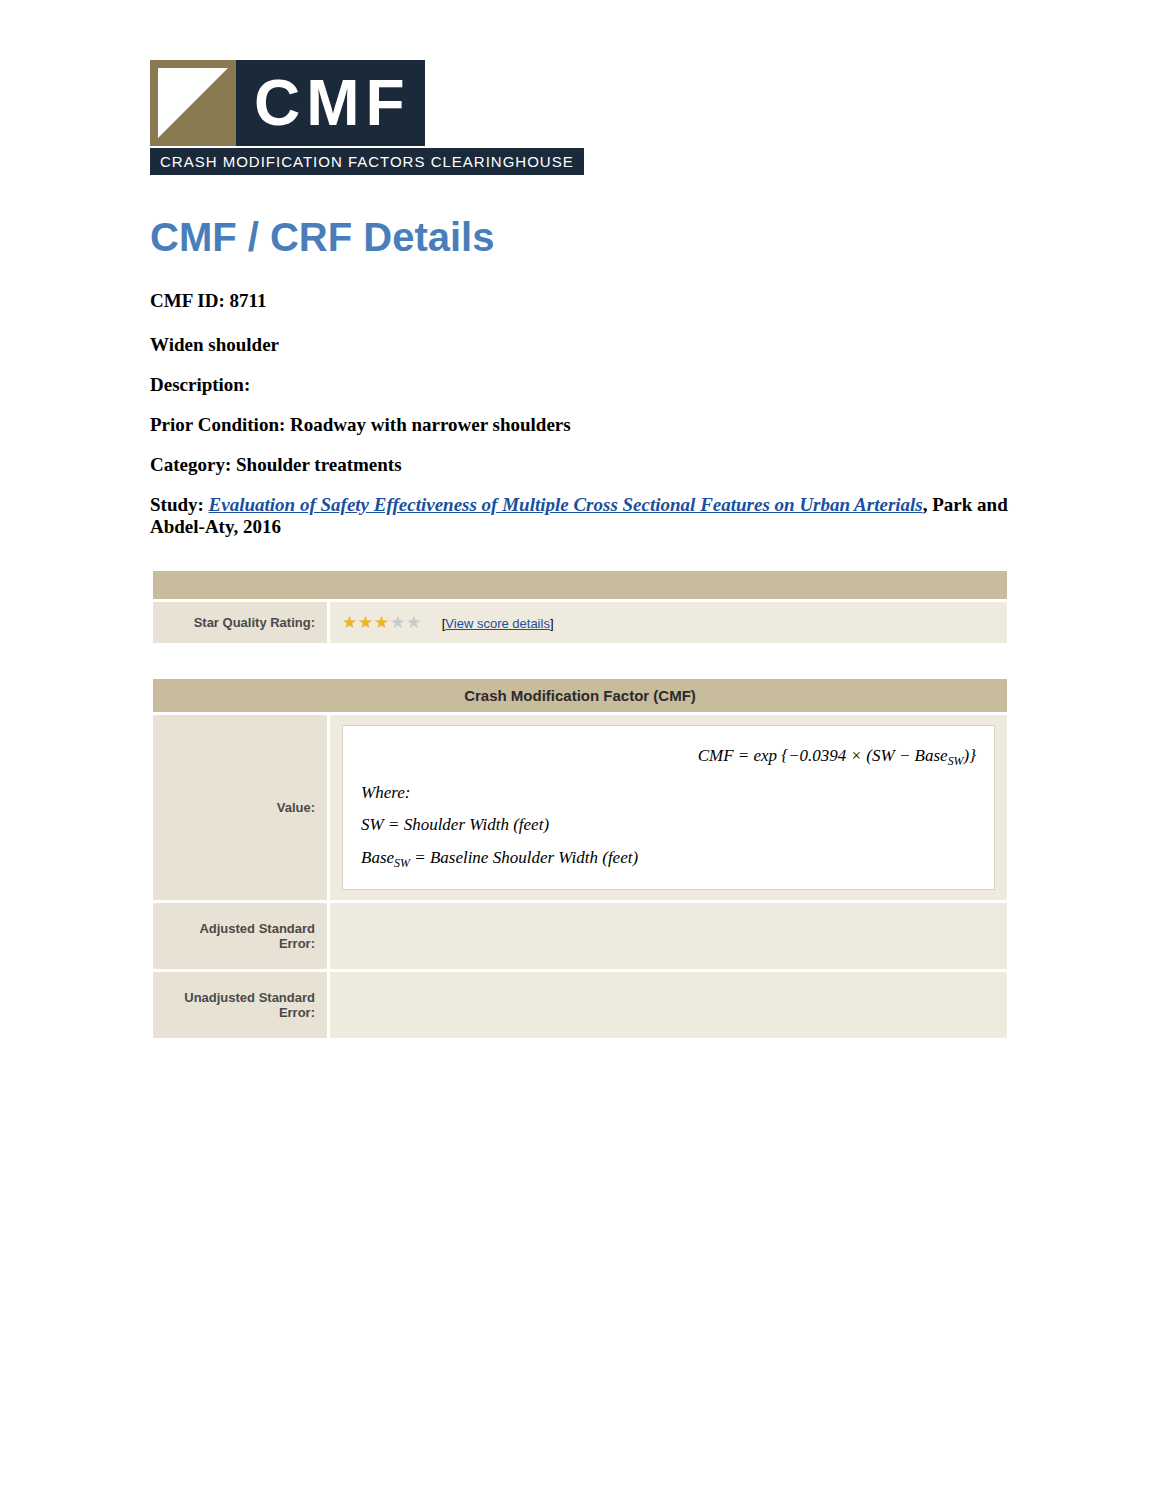CMF
CRASH MODIFICATION FACTORS CLEARINGHOUSE
CMF / CRF Details
CMF ID: 8711
Widen shoulder
Description:
Prior Condition: Roadway with narrower shoulders
Category: Shoulder treatments
Study: Evaluation of Safety Effectiveness of Multiple Cross Sectional Features on Urban Arterials, Park and Abdel-Aty, 2016
| Star Quality Rating: | ★★★ ★★ [ View score details ] |
| Crash Modification Factor (CMF) |
| Value: | CMF = exp {−0.0394 × (SW − Base SW )} Where: SW = Shoulder Width (feet) Base SW = Baseline Shoulder Width (feet) |
| Adjusted Standard Error: | |
| Unadjusted Standard Error: | |